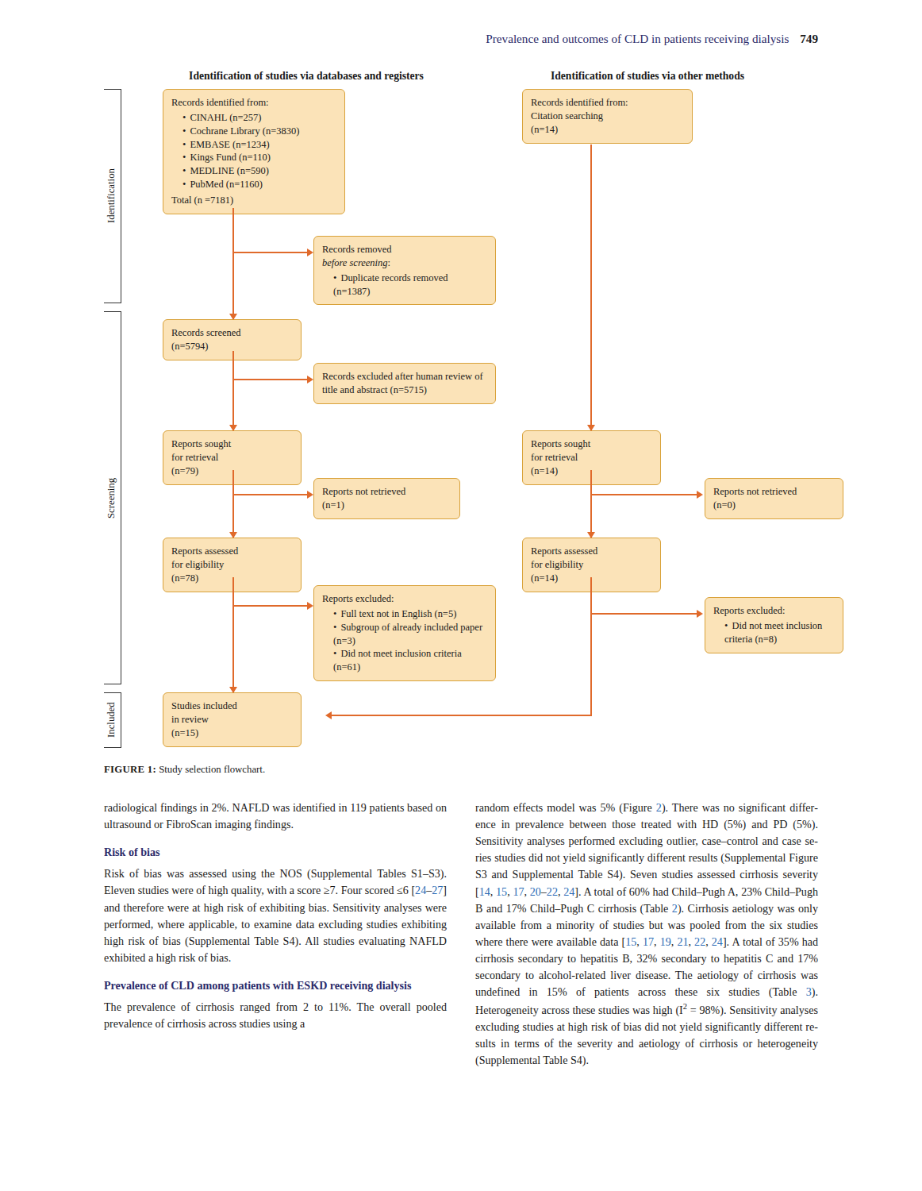Prevalence and outcomes of CLD in patients receiving dialysis 749
Identification of studies via databases and registers
Identification of studies via other methods
Identification
Screening
Included
Records identified from:
CINAHL (n=257)
Cochrane Library (n=3830)
EMBASE (n=1234)
Kings Fund (n=110)
MEDLINE (n=590)
PubMed (n=1160)
Total (n =7181)
Records removed
before screening:
Duplicate records removed (n=1387)
Records screened
(n=5794)
Records excluded after human review of title and abstract (n=5715)
Reports sought
for retrieval
(n=79)
Reports not retrieved
(n=1)
Reports assessed
for eligibility
(n=78)
Reports excluded:
Full text not in English (n=5)
Subgroup of already included paper (n=3)
Did not meet inclusion criteria (n=61)
Studies included
in review
(n=15)
Records identified from:
Citation searching
(n=14)
Reports sought
for retrieval
(n=14)
Reports not retrieved
(n=0)
Reports assessed
for eligibility
(n=14)
Reports excluded:
Did not meet inclusion criteria (n=8)
FIGURE 1: Study selection flowchart.
radiological findings in 2%. NAFLD was identified in 119 patients based on ultrasound or FibroScan imaging findings.
Risk of bias
Risk of bias was assessed using the NOS (Supplemental Tables S1–S3). Eleven studies were of high quality, with a score ≥7. Four scored ≤6 [24–27] and therefore were at high risk of exhibiting bias. Sensitivity analyses were performed, where applicable, to examine data excluding studies exhibiting high risk of bias (Supplemental Table S4). All studies evaluating NAFLD exhibited a high risk of bias.
Prevalence of CLD among patients with ESKD receiving dialysis
The prevalence of cirrhosis ranged from 2 to 11%. The overall pooled prevalence of cirrhosis across studies using a
random effects model was 5% (Figure 2). There was no significant difference in prevalence between those treated with HD (5%) and PD (5%). Sensitivity analyses performed excluding outlier, case–control and case series studies did not yield significantly different results (Supplemental Figure S3 and Supplemental Table S4). Seven studies assessed cirrhosis severity [14, 15, 17, 20–22, 24]. A total of 60% had Child–Pugh A, 23% Child–Pugh B and 17% Child–Pugh C cirrhosis (Table 2). Cirrhosis aetiology was only available from a minority of studies but was pooled from the six studies where there were available data [15, 17, 19, 21, 22, 24]. A total of 35% had cirrhosis secondary to hepatitis B, 32% secondary to hepatitis C and 17% secondary to alcohol-related liver disease. The aetiology of cirrhosis was undefined in 15% of patients across these six studies (Table 3). Heterogeneity across these studies was high (I2 = 98%). Sensitivity analyses excluding studies at high risk of bias did not yield significantly different results in terms of the severity and aetiology of cirrhosis or heterogeneity (Supplemental Table S4).